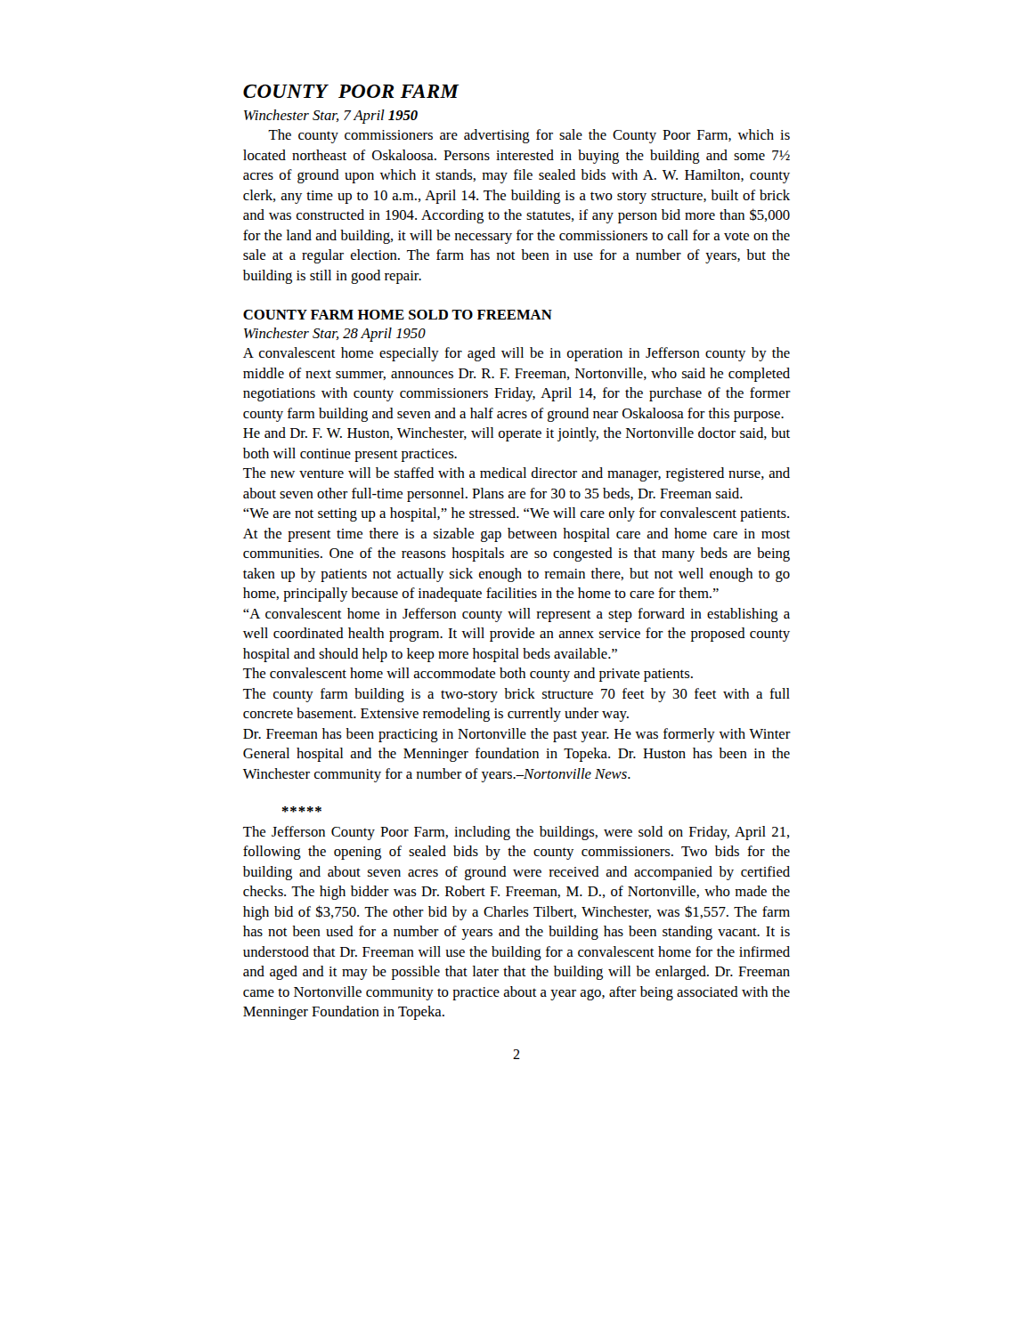COUNTY POOR FARM
Winchester Star, 7 April 1950
The county commissioners are advertising for sale the County Poor Farm, which is located northeast of Oskaloosa. Persons interested in buying the building and some 7½ acres of ground upon which it stands, may file sealed bids with A. W. Hamilton, county clerk, any time up to 10 a.m., April 14. The building is a two story structure, built of brick and was constructed in 1904. According to the statutes, if any person bid more than $5,000 for the land and building, it will be necessary for the commissioners to call for a vote on the sale at a regular election. The farm has not been in use for a number of years, but the building is still in good repair.
COUNTY FARM HOME SOLD TO FREEMAN
Winchester Star, 28 April 1950
A convalescent home especially for aged will be in operation in Jefferson county by the middle of next summer, announces Dr. R. F. Freeman, Nortonville, who said he completed negotiations with county commissioners Friday, April 14, for the purchase of the former county farm building and seven and a half acres of ground near Oskaloosa for this purpose.
He and Dr. F. W. Huston, Winchester, will operate it jointly, the Nortonville doctor said, but both will continue present practices.
The new venture will be staffed with a medical director and manager, registered nurse, and about seven other full-time personnel. Plans are for 30 to 35 beds, Dr. Freeman said.
“We are not setting up a hospital,” he stressed. “We will care only for convalescent patients. At the present time there is a sizable gap between hospital care and home care in most communities. One of the reasons hospitals are so congested is that many beds are being taken up by patients not actually sick enough to remain there, but not well enough to go home, principally because of inadequate facilities in the home to care for them.”
“A convalescent home in Jefferson county will represent a step forward in establishing a well coordinated health program. It will provide an annex service for the proposed county hospital and should help to keep more hospital beds available.”
The convalescent home will accommodate both county and private patients.
The county farm building is a two-story brick structure 70 feet by 30 feet with a full concrete basement. Extensive remodeling is currently under way.
Dr. Freeman has been practicing in Nortonville the past year. He was formerly with Winter General hospital and the Menninger foundation in Topeka. Dr. Huston has been in the Winchester community for a number of years.–Nortonville News.
*****
The Jefferson County Poor Farm, including the buildings, were sold on Friday, April 21, following the opening of sealed bids by the county commissioners. Two bids for the building and about seven acres of ground were received and accompanied by certified checks. The high bidder was Dr. Robert F. Freeman, M. D., of Nortonville, who made the high bid of $3,750. The other bid by a Charles Tilbert, Winchester, was $1,557. The farm has not been used for a number of years and the building has been standing vacant. It is understood that Dr. Freeman will use the building for a convalescent home for the infirmed and aged and it may be possible that later that the building will be enlarged. Dr. Freeman came to Nortonville community to practice about a year ago, after being associated with the Menninger Foundation in Topeka.
2